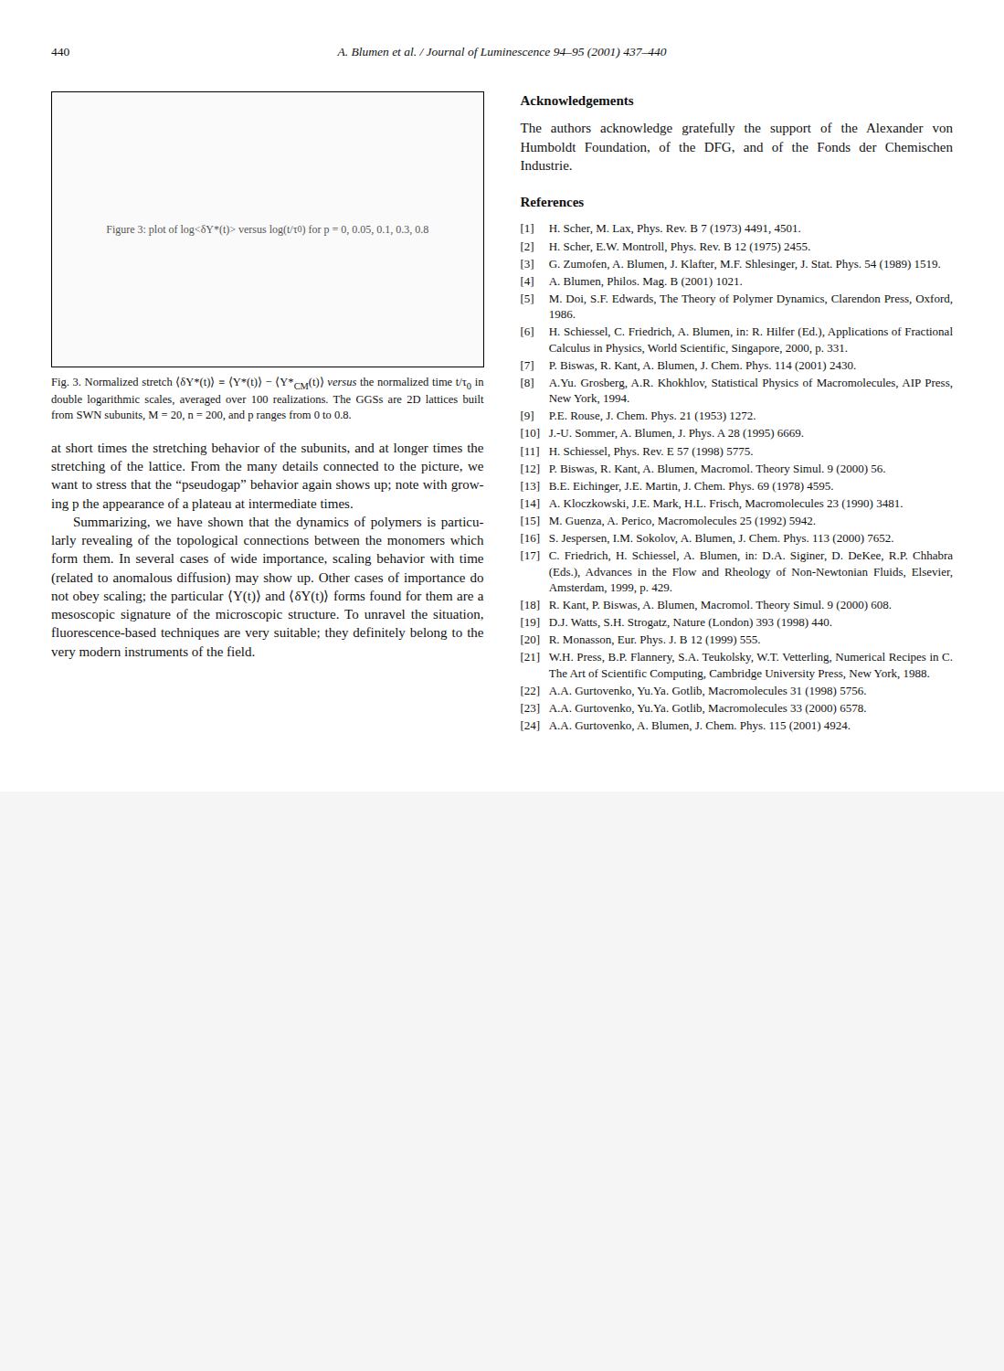440 A. Blumen et al. / Journal of Luminescence 94–95 (2001) 437–440
Figure 3: plot of log<δY*(t)> versus log(t/τ0) for p = 0, 0.05, 0.1, 0.3, 0.8
Fig. 3. Normalized stretch ⟨δY*(t)⟩ ≡ ⟨Y*(t)⟩ − ⟨Y*CM(t)⟩ versus the normalized time t/τ0 in double logarithmic scales, averaged over 100 realizations. The GGSs are 2D lattices built from SWN subunits, M = 20, n = 200, and p ranges from 0 to 0.8.
at short times the stretching behavior of the subunits, and at longer times the stretching of the lattice. From the many details connected to the picture, we want to stress that the “pseudogap” behavior again shows up; note with growing p the appearance of a plateau at intermediate times.
Summarizing, we have shown that the dynamics of polymers is particularly revealing of the topological connections between the monomers which form them. In several cases of wide importance, scaling behavior with time (related to anomalous diffusion) may show up. Other cases of importance do not obey scaling; the particular ⟨Y(t)⟩ and ⟨δY(t)⟩ forms found for them are a mesoscopic signature of the microscopic structure. To unravel the situation, fluorescence-based techniques are very suitable; they definitely belong to the very modern instruments of the field.
Acknowledgements
The authors acknowledge gratefully the support of the Alexander von Humboldt Foundation, of the DFG, and of the Fonds der Chemischen Industrie.
References
[1] H. Scher, M. Lax, Phys. Rev. B 7 (1973) 4491, 4501.
[2] H. Scher, E.W. Montroll, Phys. Rev. B 12 (1975) 2455.
[3] G. Zumofen, A. Blumen, J. Klafter, M.F. Shlesinger, J. Stat. Phys. 54 (1989) 1519.
[4] A. Blumen, Philos. Mag. B (2001) 1021.
[5] M. Doi, S.F. Edwards, The Theory of Polymer Dynamics, Clarendon Press, Oxford, 1986.
[6] H. Schiessel, C. Friedrich, A. Blumen, in: R. Hilfer (Ed.), Applications of Fractional Calculus in Physics, World Scientific, Singapore, 2000, p. 331.
[7] P. Biswas, R. Kant, A. Blumen, J. Chem. Phys. 114 (2001) 2430.
[8] A.Yu. Grosberg, A.R. Khokhlov, Statistical Physics of Macromolecules, AIP Press, New York, 1994.
[9] P.E. Rouse, J. Chem. Phys. 21 (1953) 1272.
[10] J.-U. Sommer, A. Blumen, J. Phys. A 28 (1995) 6669.
[11] H. Schiessel, Phys. Rev. E 57 (1998) 5775.
[12] P. Biswas, R. Kant, A. Blumen, Macromol. Theory Simul. 9 (2000) 56.
[13] B.E. Eichinger, J.E. Martin, J. Chem. Phys. 69 (1978) 4595.
[14] A. Kloczkowski, J.E. Mark, H.L. Frisch, Macromolecules 23 (1990) 3481.
[15] M. Guenza, A. Perico, Macromolecules 25 (1992) 5942.
[16] S. Jespersen, I.M. Sokolov, A. Blumen, J. Chem. Phys. 113 (2000) 7652.
[17] C. Friedrich, H. Schiessel, A. Blumen, in: D.A. Siginer, D. DeKee, R.P. Chhabra (Eds.), Advances in the Flow and Rheology of Non-Newtonian Fluids, Elsevier, Amsterdam, 1999, p. 429.
[18] R. Kant, P. Biswas, A. Blumen, Macromol. Theory Simul. 9 (2000) 608.
[19] D.J. Watts, S.H. Strogatz, Nature (London) 393 (1998) 440.
[20] R. Monasson, Eur. Phys. J. B 12 (1999) 555.
[21] W.H. Press, B.P. Flannery, S.A. Teukolsky, W.T. Vetterling, Numerical Recipes in C. The Art of Scientific Computing, Cambridge University Press, New York, 1988.
[22] A.A. Gurtovenko, Yu.Ya. Gotlib, Macromolecules 31 (1998) 5756.
[23] A.A. Gurtovenko, Yu.Ya. Gotlib, Macromolecules 33 (2000) 6578.
[24] A.A. Gurtovenko, A. Blumen, J. Chem. Phys. 115 (2001) 4924.